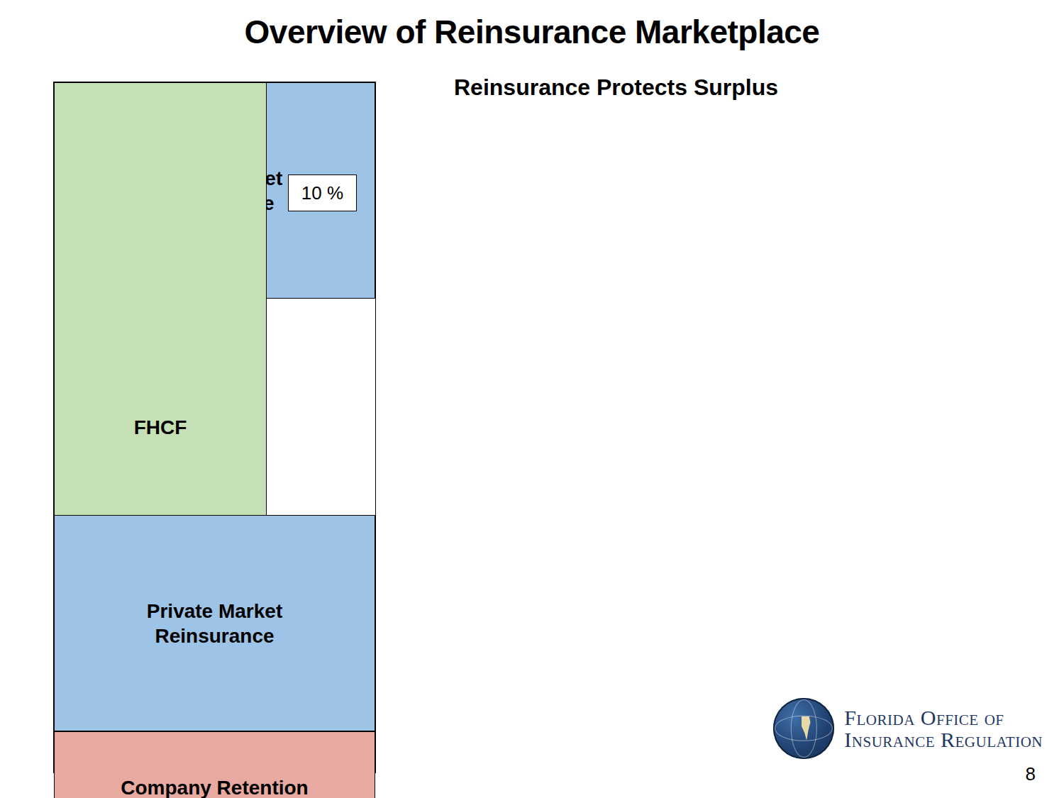Overview of Reinsurance Marketplace
Reinsurance Protects Surplus
Private Market
Reinsurance
FHCF
10 %
Private Market
Reinsurance
Company Retention
Florida Office of Insurance Regulation
8